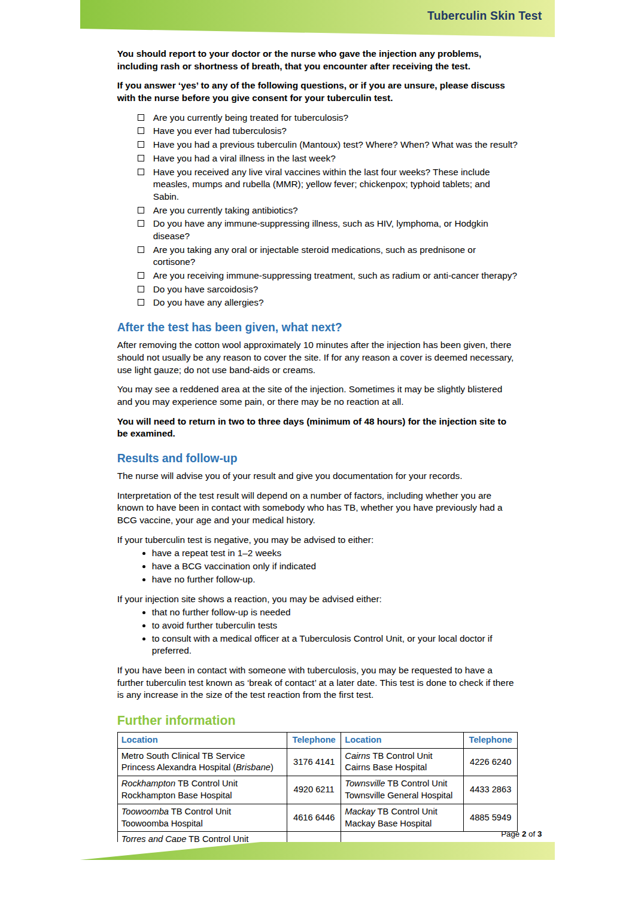Tuberculin Skin Test
You should report to your doctor or the nurse who gave the injection any problems, including rash or shortness of breath, that you encounter after receiving the test.
If you answer ‘yes’ to any of the following questions, or if you are unsure, please discuss with the nurse before you give consent for your tuberculin test.
Are you currently being treated for tuberculosis?
Have you ever had tuberculosis?
Have you had a previous tuberculin (Mantoux) test? Where? When? What was the result?
Have you had a viral illness in the last week?
Have you received any live viral vaccines within the last four weeks? These include measles, mumps and rubella (MMR); yellow fever; chickenpox; typhoid tablets; and Sabin.
Are you currently taking antibiotics?
Do you have any immune-suppressing illness, such as HIV, lymphoma, or Hodgkin disease?
Are you taking any oral or injectable steroid medications, such as prednisone or cortisone?
Are you receiving immune-suppressing treatment, such as radium or anti-cancer therapy?
Do you have sarcoidosis?
Do you have any allergies?
After the test has been given, what next?
After removing the cotton wool approximately 10 minutes after the injection has been given, there should not usually be any reason to cover the site. If for any reason a cover is deemed necessary, use light gauze; do not use band-aids or creams.
You may see a reddened area at the site of the injection. Sometimes it may be slightly blistered and you may experience some pain, or there may be no reaction at all.
You will need to return in two to three days (minimum of 48 hours) for the injection site to be examined.
Results and follow-up
The nurse will advise you of your result and give you documentation for your records.
Interpretation of the test result will depend on a number of factors, including whether you are known to have been in contact with somebody who has TB, whether you have previously had a BCG vaccine, your age and your medical history.
If your tuberculin test is negative, you may be advised to either:
have a repeat test in 1–2 weeks
have a BCG vaccination only if indicated
have no further follow-up.
If your injection site shows a reaction, you may be advised either:
that no further follow-up is needed
to avoid further tuberculin tests
to consult with a medical officer at a Tuberculosis Control Unit, or your local doctor if preferred.
If you have been in contact with someone with tuberculosis, you may be requested to have a further tuberculin test known as ‘break of contact’ at a later date. This test is done to check if there is any increase in the size of the test reaction from the first test.
Further information
| Location | Telephone | Location | Telephone |
| --- | --- | --- | --- |
| Metro South Clinical TB Service Princess Alexandra Hospital ( Brisbane ) | 3176 4141 | Cairns TB Control Unit Cairns Base Hospital | 4226 6240 |
| Rockhampton TB Control Unit Rockhampton Base Hospital | 4920 6211 | Townsville TB Control Unit Townsville General Hospital | 4433 2863 |
| Toowoomba TB Control Unit Toowoomba Hospital | 4616 6446 | Mackay TB Control Unit Mackay Base Hospital | 4885 5949 |
| Torres and Cape TB Control Unit Thursday Island | 4030 6046 | | |
Page 2 of 3